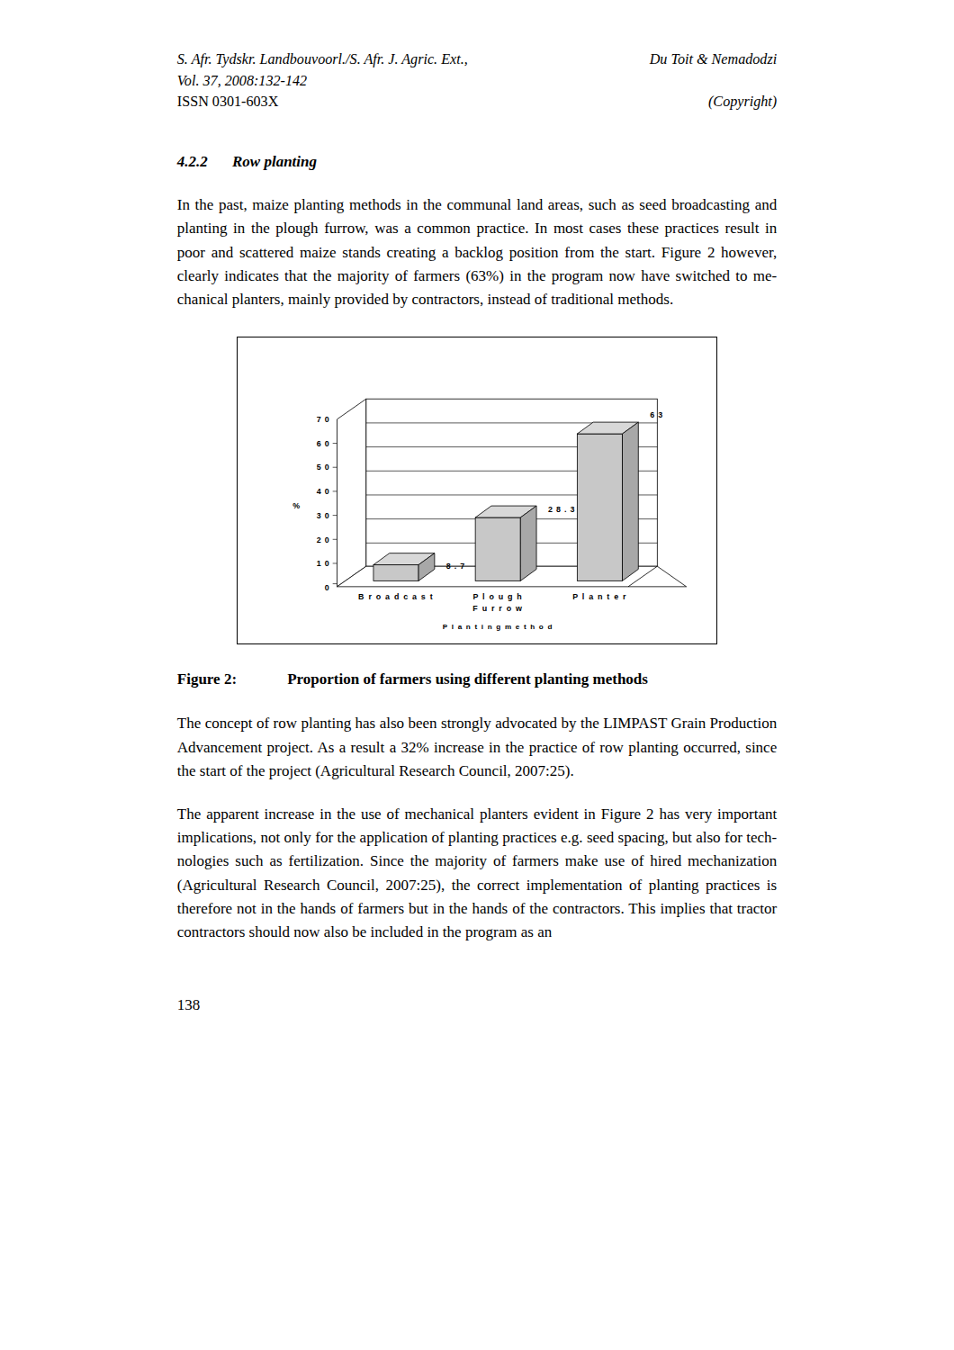| S. Afr. Tydskr. Landbouvoorl./S. Afr. J. Agric. Ext., | Du Toit & Nemadodzi |
| Vol. 37, 2008:132-142 | |
| ISSN 0301-603X | (Copyright) |
4.2.2 Row planting
In the past, maize planting methods in the communal land areas, such as seed broadcasting and planting in the plough furrow, was a common practice. In most cases these practices result in poor and scattered maize stands creating a backlog position from the start. Figure 2 however, clearly indicates that the majority of farmers (63%) in the program now have switched to mechanical planters, mainly provided by contractors, instead of traditional methods.
7 0 6 0 5 0 4 0 3 0 2 0 1 0 0 % 8 . 7 2 8 . 3 6 3 B r o a d c a s t P l o u g h F u r r o w P l a n t e r P l a n t i n g m e t h o d
Figure 2: Proportion of farmers using different planting methods
The concept of row planting has also been strongly advocated by the LIMPAST Grain Production Advancement project. As a result a 32% increase in the practice of row planting occurred, since the start of the project (Agricultural Research Council, 2007:25).
The apparent increase in the use of mechanical planters evident in Figure 2 has very important implications, not only for the application of planting practices e.g. seed spacing, but also for technologies such as fertilization. Since the majority of farmers make use of hired mechanization (Agricultural Research Council, 2007:25), the correct implementation of planting practices is therefore not in the hands of farmers but in the hands of the contractors. This implies that tractor contractors should now also be included in the program as an
138